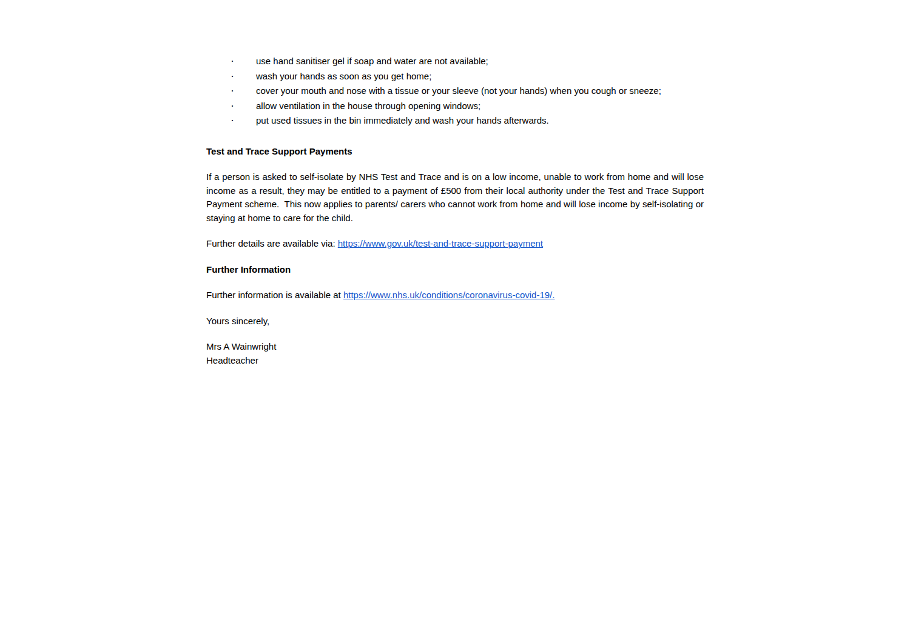use hand sanitiser gel if soap and water are not available;
wash your hands as soon as you get home;
cover your mouth and nose with a tissue or your sleeve (not your hands) when you cough or sneeze;
allow ventilation in the house through opening windows;
put used tissues in the bin immediately and wash your hands afterwards.
Test and Trace Support Payments
If a person is asked to self-isolate by NHS Test and Trace and is on a low income, unable to work from home and will lose income as a result, they may be entitled to a payment of £500 from their local authority under the Test and Trace Support Payment scheme. This now applies to parents/ carers who cannot work from home and will lose income by self-isolating or staying at home to care for the child.
Further details are available via: https://www.gov.uk/test-and-trace-support-payment
Further Information
Further information is available at https://www.nhs.uk/conditions/coronavirus-covid-19/.
Yours sincerely,
Mrs A Wainwright
Headteacher